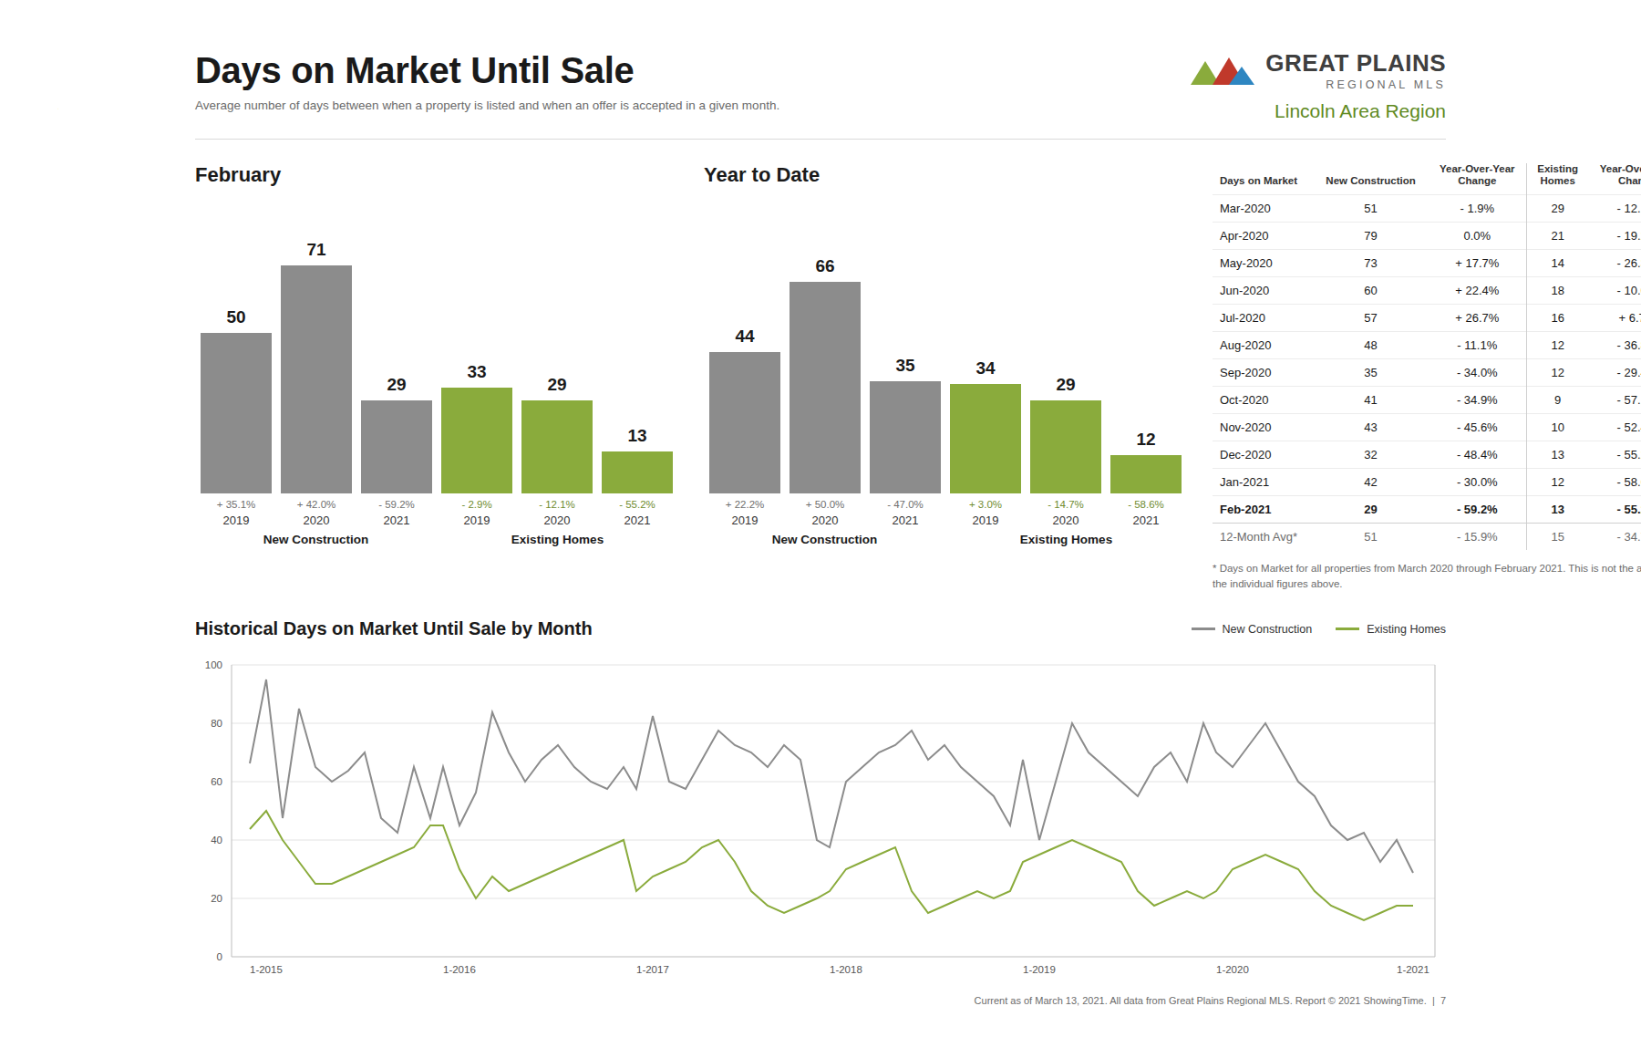Days on Market Until Sale
Average number of days between when a property is listed and when an offer is accepted in a given month.
GREAT PLAINS
REGIONAL MLS
Lincoln Area Region
February
50
71
29
33
29
13
+ 35.1%
+ 42.0%
- 59.2%
- 2.9%
- 12.1%
- 55.2%
2019
2020
2021
2019
2020
2021
New Construction
Existing Homes
Year to Date
44
66
35
34
29
12
+ 22.2%
+ 50.0%
- 47.0%
+ 3.0%
- 14.7%
- 58.6%
2019
2020
2021
2019
2020
2021
New Construction
Existing Homes
| Days on Market | New Construction | Year-Over-Year Change | Existing Homes | Year-Over-Year Change |
| --- | --- | --- | --- | --- |
| Mar-2020 | 51 | - 1.9% | 29 | - 12.1% |
| Apr-2020 | 79 | 0.0% | 21 | - 19.2% |
| May-2020 | 73 | + 17.7% | 14 | - 26.3% |
| Jun-2020 | 60 | + 22.4% | 18 | - 10.0% |
| Jul-2020 | 57 | + 26.7% | 16 | + 6.7% |
| Aug-2020 | 48 | - 11.1% | 12 | - 36.8% |
| Sep-2020 | 35 | - 34.0% | 12 | - 29.4% |
| Oct-2020 | 41 | - 34.9% | 9 | - 57.1% |
| Nov-2020 | 43 | - 45.6% | 10 | - 52.4% |
| Dec-2020 | 32 | - 48.4% | 13 | - 55.2% |
| Jan-2021 | 42 | - 30.0% | 12 | - 58.6% |
| Feb-2021 | 29 | - 59.2% | 13 | - 55.2% |
| 12-Month Avg* | 51 | - 15.9% | 15 | - 34.7% |
* Days on Market for all properties from March 2020 through February 2021. This is not the average of the individual figures above.
Historical Days on Market Until Sale by Month
New Construction Existing Homes
100 80 60 40 20 0 1-2015 1-2016 1-2017 1-2018 1-2019 1-2020 1-2021
Current as of March 13, 2021. All data from Great Plains Regional MLS. Report © 2021 ShowingTime. | 7